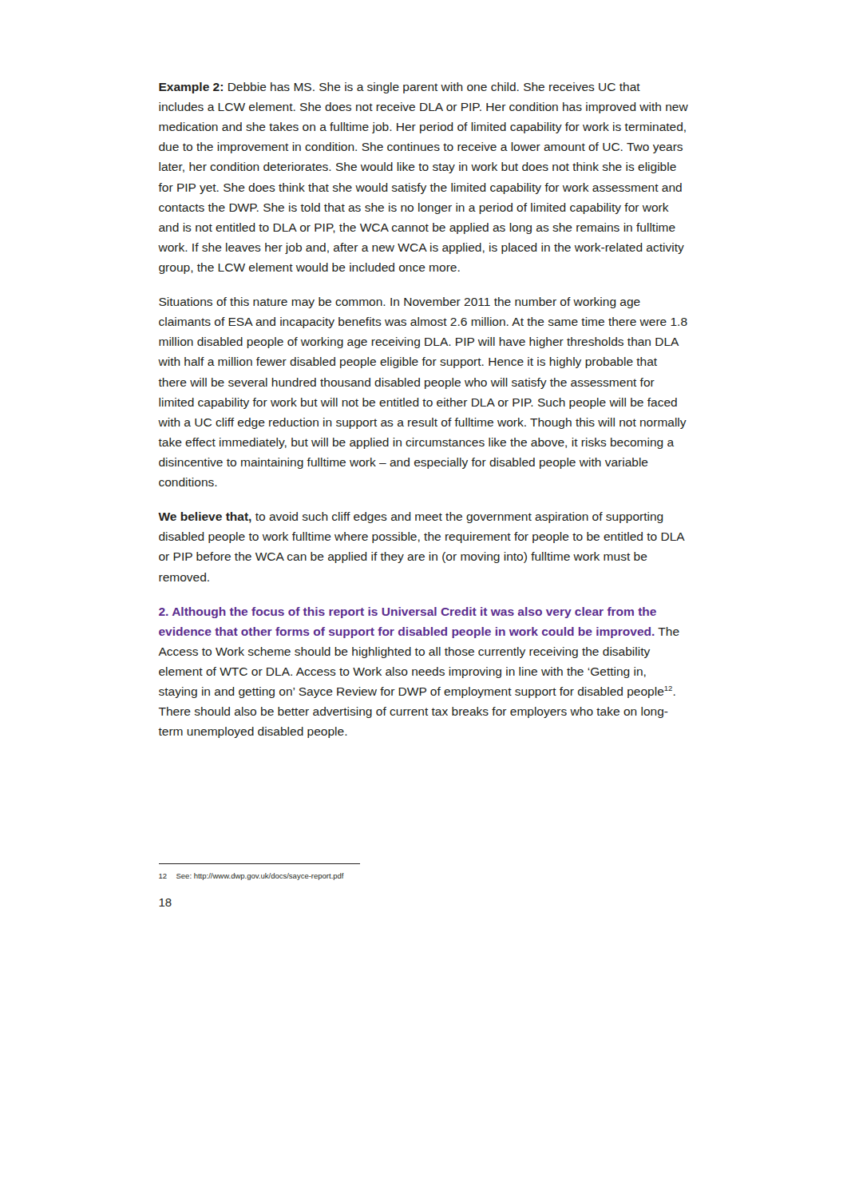Example 2: Debbie has MS. She is a single parent with one child. She receives UC that includes a LCW element. She does not receive DLA or PIP. Her condition has improved with new medication and she takes on a fulltime job. Her period of limited capability for work is terminated, due to the improvement in condition. She continues to receive a lower amount of UC. Two years later, her condition deteriorates. She would like to stay in work but does not think she is eligible for PIP yet. She does think that she would satisfy the limited capability for work assessment and contacts the DWP. She is told that as she is no longer in a period of limited capability for work and is not entitled to DLA or PIP, the WCA cannot be applied as long as she remains in fulltime work. If she leaves her job and, after a new WCA is applied, is placed in the work-related activity group, the LCW element would be included once more.
Situations of this nature may be common. In November 2011 the number of working age claimants of ESA and incapacity benefits was almost 2.6 million. At the same time there were 1.8 million disabled people of working age receiving DLA. PIP will have higher thresholds than DLA with half a million fewer disabled people eligible for support. Hence it is highly probable that there will be several hundred thousand disabled people who will satisfy the assessment for limited capability for work but will not be entitled to either DLA or PIP. Such people will be faced with a UC cliff edge reduction in support as a result of fulltime work. Though this will not normally take effect immediately, but will be applied in circumstances like the above, it risks becoming a disincentive to maintaining fulltime work – and especially for disabled people with variable conditions.
We believe that, to avoid such cliff edges and meet the government aspiration of supporting disabled people to work fulltime where possible, the requirement for people to be entitled to DLA or PIP before the WCA can be applied if they are in (or moving into) fulltime work must be removed.
2. Although the focus of this report is Universal Credit it was also very clear from the evidence that other forms of support for disabled people in work could be improved. The Access to Work scheme should be highlighted to all those currently receiving the disability element of WTC or DLA. Access to Work also needs improving in line with the ‘Getting in, staying in and getting on’ Sayce Review for DWP of employment support for disabled people12. There should also be better advertising of current tax breaks for employers who take on long-term unemployed disabled people.
12 See: http://www.dwp.gov.uk/docs/sayce-report.pdf
18